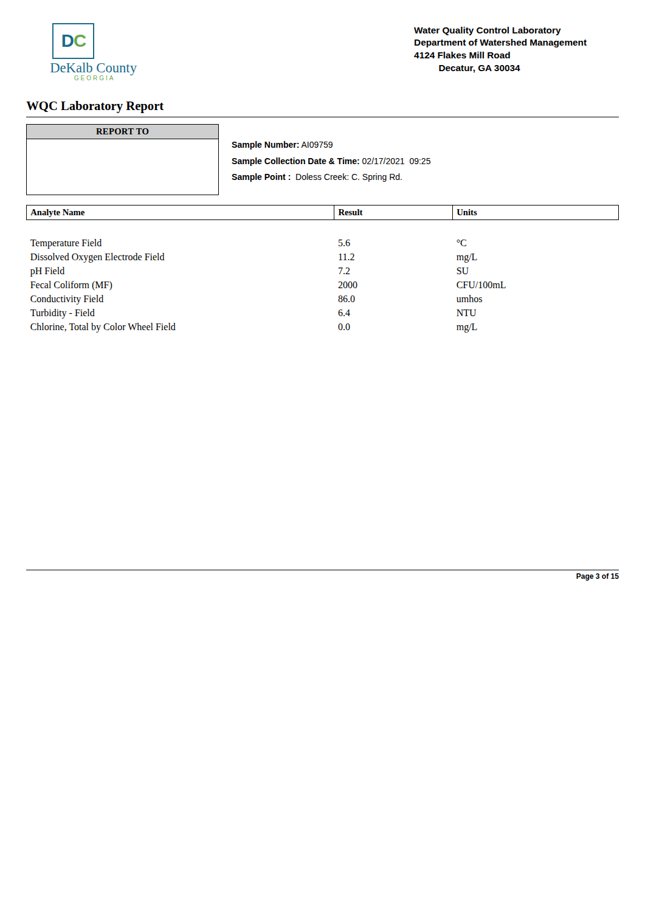DC
DeKalb County
GEORGIA
Water Quality Control Laboratory
Department of Watershed Management
4124 Flakes Mill Road
Decatur, GA 30034
WQC Laboratory Report
REPORT TO
Sample Number: AI09759
Sample Collection Date & Time: 02/17/2021 09:25
Sample Point : Doless Creek: C. Spring Rd.
| Analyte Name | Result | Units |
| --- | --- | --- |
| Temperature Field | 5.6 | °C |
| Dissolved Oxygen Electrode Field | 11.2 | mg/L |
| pH Field | 7.2 | SU |
| Fecal Coliform (MF) | 2000 | CFU/100mL |
| Conductivity Field | 86.0 | umhos |
| Turbidity - Field | 6.4 | NTU |
| Chlorine, Total by Color Wheel Field | 0.0 | mg/L |
Page 3 of 15